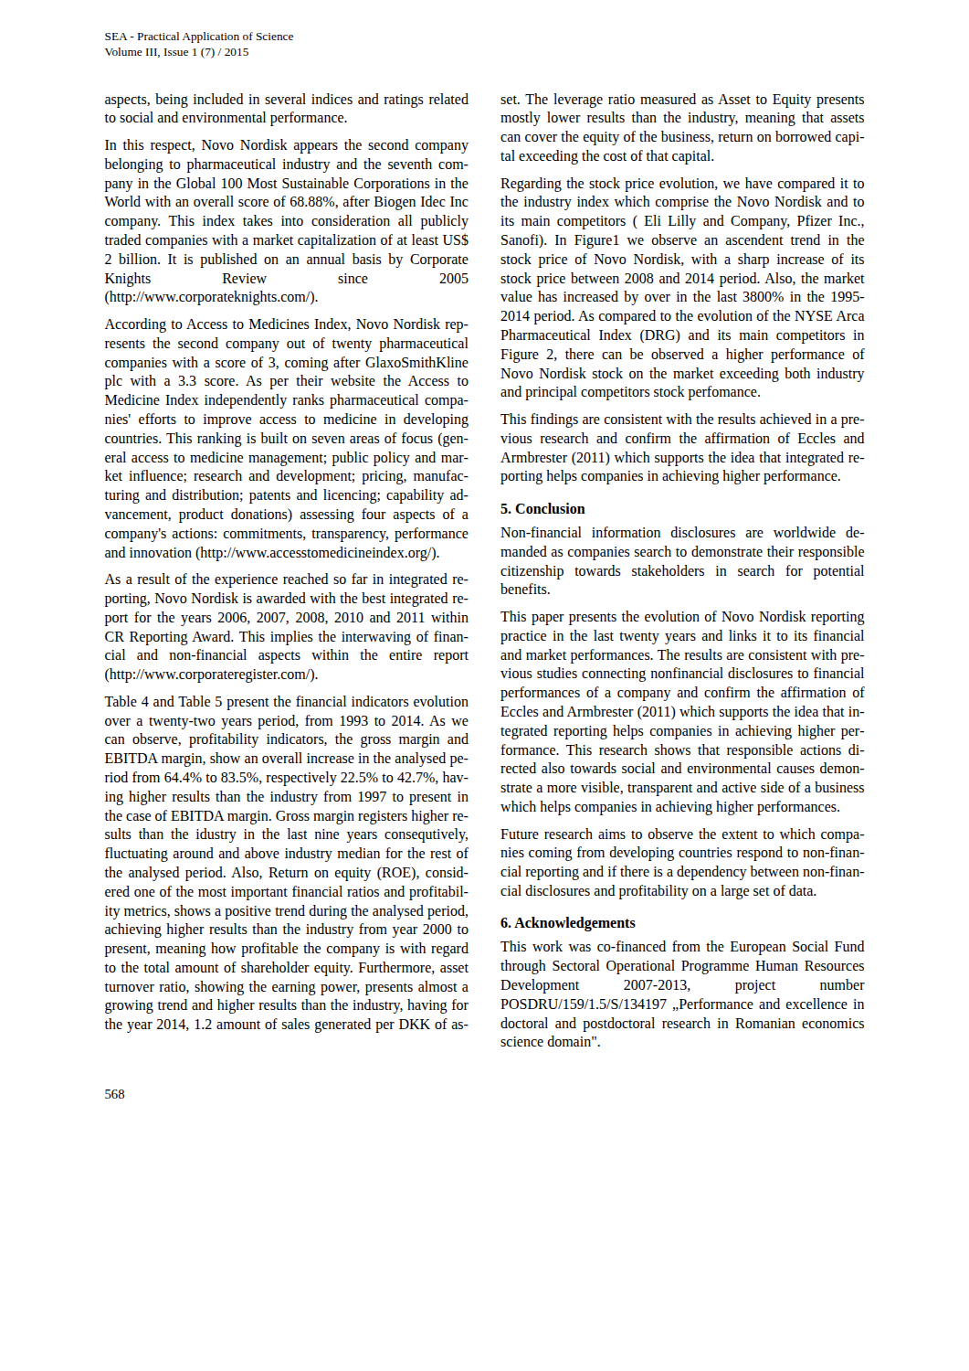SEA - Practical Application of Science
Volume III, Issue 1 (7) / 2015
aspects, being included in several indices and ratings related to social and environmental performance.
In this respect, Novo Nordisk appears the second company belonging to pharmaceutical industry and the seventh company in the Global 100 Most Sustainable Corporations in the World with an overall score of 68.88%, after Biogen Idec Inc company. This index takes into consideration all publicly traded companies with a market capitalization of at least US$ 2 billion. It is published on an annual basis by Corporate Knights Review since 2005 (http://www.corporateknights.com/).
According to Access to Medicines Index, Novo Nordisk represents the second company out of twenty pharmaceutical companies with a score of 3, coming after GlaxoSmithKline plc with a 3.3 score. As per their website the Access to Medicine Index independently ranks pharmaceutical companies' efforts to improve access to medicine in developing countries. This ranking is built on seven areas of focus (general access to medicine management; public policy and market influence; research and development; pricing, manufacturing and distribution; patents and licencing; capability advancement, product donations) assessing four aspects of a company's actions: commitments, transparency, performance and innovation (http://www.accesstomedicineindex.org/).
As a result of the experience reached so far in integrated reporting, Novo Nordisk is awarded with the best integrated report for the years 2006, 2007, 2008, 2010 and 2011 within CR Reporting Award. This implies the interwaving of financial and non-financial aspects within the entire report (http://www.corporateregister.com/).
Table 4 and Table 5 present the financial indicators evolution over a twenty-two years period, from 1993 to 2014. As we can observe, profitability indicators, the gross margin and EBITDA margin, show an overall increase in the analysed period from 64.4% to 83.5%, respectively 22.5% to 42.7%, having higher results than the industry from 1997 to present in the case of EBITDA margin. Gross margin registers higher results than the idustry in the last nine years consequtively, fluctuating around and above industry median for the rest of the analysed period. Also, Return on equity (ROE), considered one of the most important financial ratios and profitability metrics, shows a positive trend during the analysed period, achieving higher results than the industry from year 2000 to present, meaning how profitable the company is with regard to the total amount of shareholder equity. Furthermore, asset turnover ratio, showing the earning power, presents almost a growing trend and higher results than the industry, having for the year 2014, 1.2 amount of sales generated per DKK of asset. The leverage ratio measured as Asset to Equity presents mostly lower results than the industry, meaning that assets can cover the equity of the business, return on borrowed capital exceeding the cost of that capital.
Regarding the stock price evolution, we have compared it to the industry index which comprise the Novo Nordisk and to its main competitors ( Eli Lilly and Company, Pfizer Inc., Sanofi). In Figure1 we observe an ascendent trend in the stock price of Novo Nordisk, with a sharp increase of its stock price between 2008 and 2014 period. Also, the market value has increased by over in the last 3800% in the 1995-2014 period. As compared to the evolution of the NYSE Arca Pharmaceutical Index (DRG) and its main competitors in Figure 2, there can be observed a higher performance of Novo Nordisk stock on the market exceeding both industry and principal competitors stock perfomance.
This findings are consistent with the results achieved in a previous research and confirm the affirmation of Eccles and Armbrester (2011) which supports the idea that integrated reporting helps companies in achieving higher performance.
5. Conclusion
Non-financial information disclosures are worldwide demanded as companies search to demonstrate their responsible citizenship towards stakeholders in search for potential benefits.
This paper presents the evolution of Novo Nordisk reporting practice in the last twenty years and links it to its financial and market performances. The results are consistent with previous studies connecting nonfinancial disclosures to financial performances of a company and confirm the affirmation of Eccles and Armbrester (2011) which supports the idea that integrated reporting helps companies in achieving higher performance. This research shows that responsible actions directed also towards social and environmental causes demonstrate a more visible, transparent and active side of a business which helps companies in achieving higher performances.
Future research aims to observe the extent to which companies coming from developing countries respond to non-financial reporting and if there is a dependency between non-financial disclosures and profitability on a large set of data.
6. Acknowledgements
This work was co-financed from the European Social Fund through Sectoral Operational Programme Human Resources Development 2007-2013, project number POSDRU/159/1.5/S/134197 „Performance and excellence in doctoral and postdoctoral research in Romanian economics science domain".
568